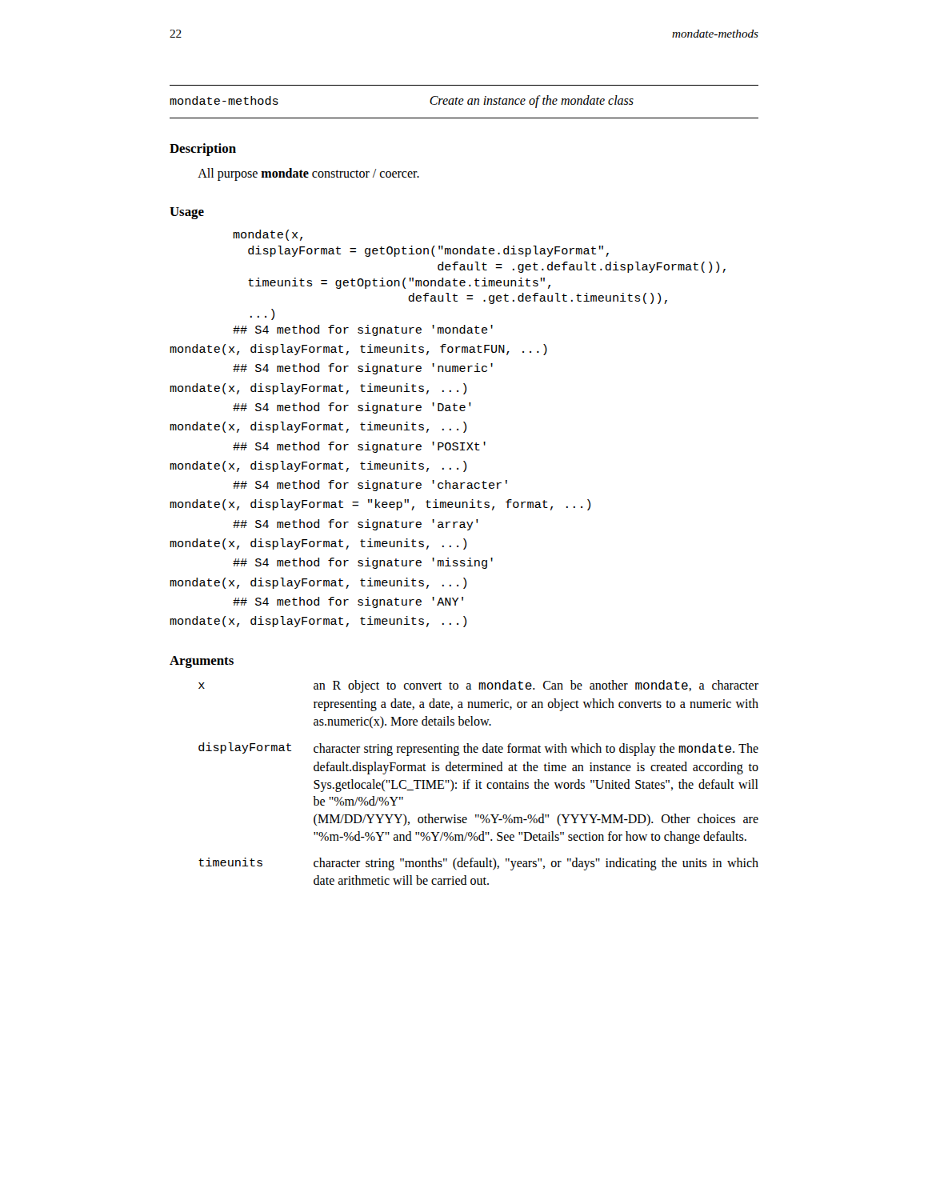22 mondate-methods
mondate-methods Create an instance of the mondate class
Description
All purpose mondate constructor / coercer.
Usage
     mondate(x,
       displayFormat = getOption("mondate.displayFormat",
                                 default = .get.default.displayFormat()),
       timeunits = getOption("mondate.timeunits",
                             default = .get.default.timeunits()),
       ...)
     ## S4 method for signature 'mondate'
mondate(x, displayFormat, timeunits, formatFUN, ...)
     ## S4 method for signature 'numeric'
mondate(x, displayFormat, timeunits, ...)
     ## S4 method for signature 'Date'
mondate(x, displayFormat, timeunits, ...)
     ## S4 method for signature 'POSIXt'
mondate(x, displayFormat, timeunits, ...)
     ## S4 method for signature 'character'
mondate(x, displayFormat = "keep", timeunits, format, ...)
     ## S4 method for signature 'array'
mondate(x, displayFormat, timeunits, ...)
     ## S4 method for signature 'missing'
mondate(x, displayFormat, timeunits, ...)
     ## S4 method for signature 'ANY'
mondate(x, displayFormat, timeunits, ...)
Arguments
x
an R object to convert to a mondate. Can be another mondate, a character representing a date, a date, a numeric, or an object which converts to a numeric with as.numeric(x). More details below.
displayFormat
character string representing the date format with which to display the mondate. The default.displayFormat is determined at the time an instance is created according to Sys.getlocale("LC_TIME"): if it contains the words "United States", the default will be "%m/%d/%Y"
(MM/DD/YYYY), otherwise "%Y-%m-%d" (YYYY-MM-DD). Other choices are "%m-%d-%Y" and "%Y/%m/%d". See "Details" section for how to change defaults.
timeunits
character string "months" (default), "years", or "days" indicating the units in which date arithmetic will be carried out.